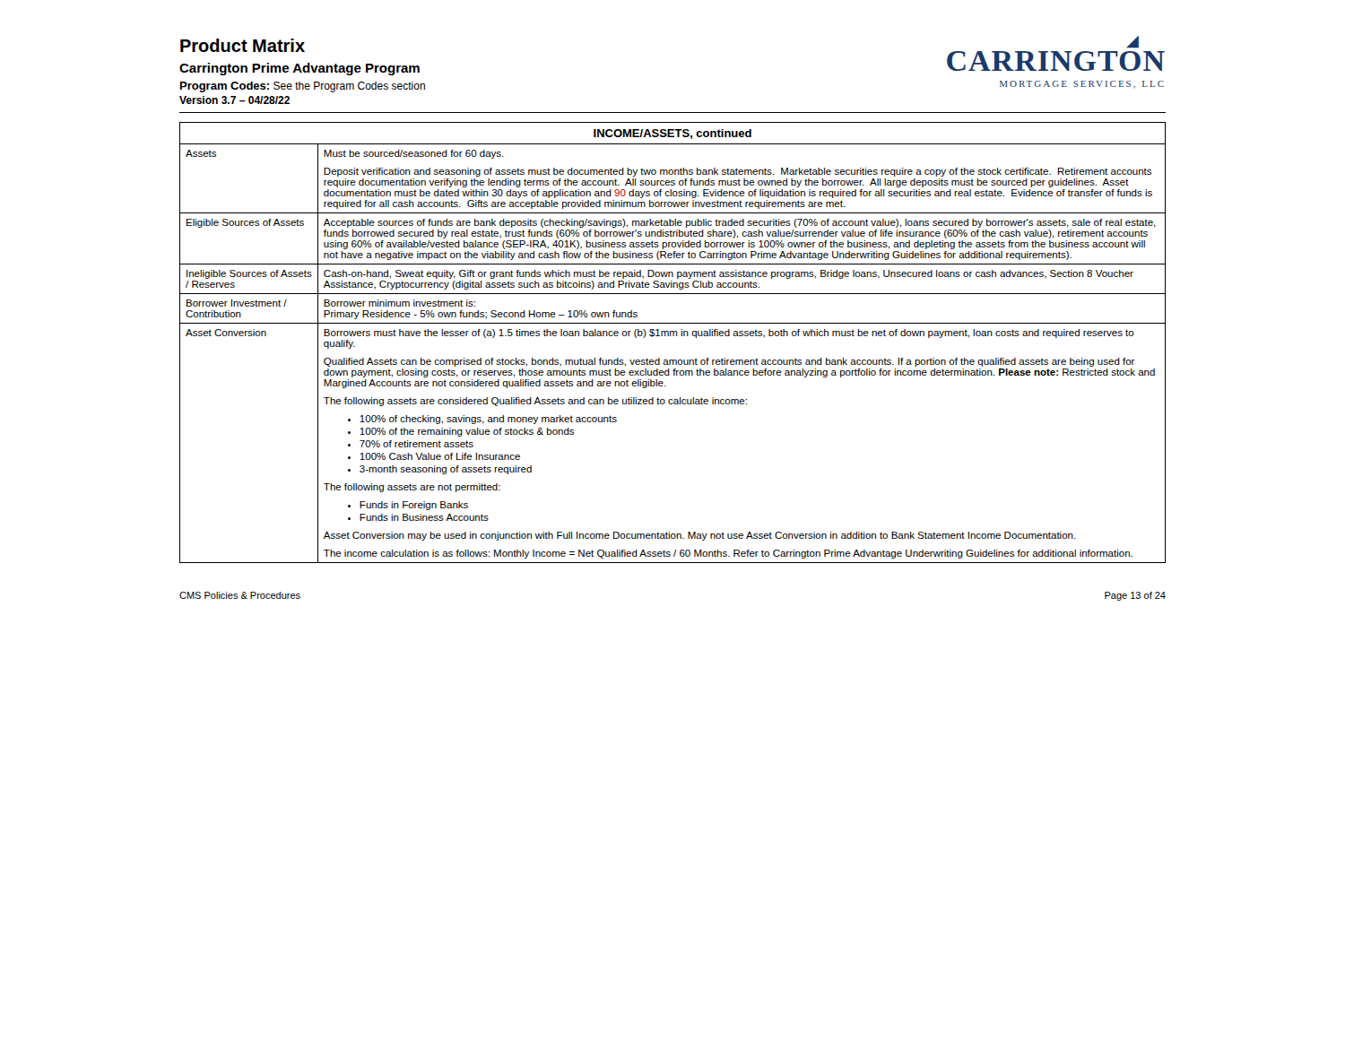◢
CARRINGTON
MORTGAGE SERVICES, LLC
Product Matrix
Carrington Prime Advantage Program
Program Codes: See the Program Codes section
Version 3.7 – 04/28/22
| INCOME/ASSETS, continued |
| --- |
| Assets | Must be sourced/seasoned for 60 days. Deposit verification and seasoning of assets must be documented by two months bank statements. Marketable securities require a copy of the stock certificate. Retirement accounts require documentation verifying the lending terms of the account. All sources of funds must be owned by the borrower. All large deposits must be sourced per guidelines. Asset documentation must be dated within 30 days of application and 90 days of closing. Evidence of liquidation is required for all securities and real estate. Evidence of transfer of funds is required for all cash accounts. Gifts are acceptable provided minimum borrower investment requirements are met. |
| Eligible Sources of Assets | Acceptable sources of funds are bank deposits (checking/savings), marketable public traded securities (70% of account value), loans secured by borrower's assets, sale of real estate, funds borrowed secured by real estate, trust funds (60% of borrower's undistributed share), cash value/surrender value of life insurance (60% of the cash value), retirement accounts using 60% of available/vested balance (SEP-IRA, 401K), business assets provided borrower is 100% owner of the business, and depleting the assets from the business account will not have a negative impact on the viability and cash flow of the business (Refer to Carrington Prime Advantage Underwriting Guidelines for additional requirements). |
| Ineligible Sources of Assets / Reserves | Cash-on-hand, Sweat equity, Gift or grant funds which must be repaid, Down payment assistance programs, Bridge loans, Unsecured loans or cash advances, Section 8 Voucher Assistance, Cryptocurrency (digital assets such as bitcoins) and Private Savings Club accounts. |
| Borrower Investment / Contribution | Borrower minimum investment is: Primary Residence - 5% own funds; Second Home – 10% own funds |
| Asset Conversion | Borrowers must have the lesser of (a) 1.5 times the loan balance or (b) $1mm in qualified assets, both of which must be net of down payment, loan costs and required reserves to qualify. Qualified Assets can be comprised of stocks, bonds, mutual funds, vested amount of retirement accounts and bank accounts. If a portion of the qualified assets are being used for down payment, closing costs, or reserves, those amounts must be excluded from the balance before analyzing a portfolio for income determination. Please note: Restricted stock and Margined Accounts are not considered qualified assets and are not eligible. The following assets are considered Qualified Assets and can be utilized to calculate income: 100% of checking, savings, and money market accounts 100% of the remaining value of stocks & bonds 70% of retirement assets 100% Cash Value of Life Insurance 3-month seasoning of assets required The following assets are not permitted: Funds in Foreign Banks Funds in Business Accounts Asset Conversion may be used in conjunction with Full Income Documentation. May not use Asset Conversion in addition to Bank Statement Income Documentation. The income calculation is as follows: Monthly Income = Net Qualified Assets / 60 Months. Refer to Carrington Prime Advantage Underwriting Guidelines for additional information. |
CMS Policies & Procedures Page 13 of 24